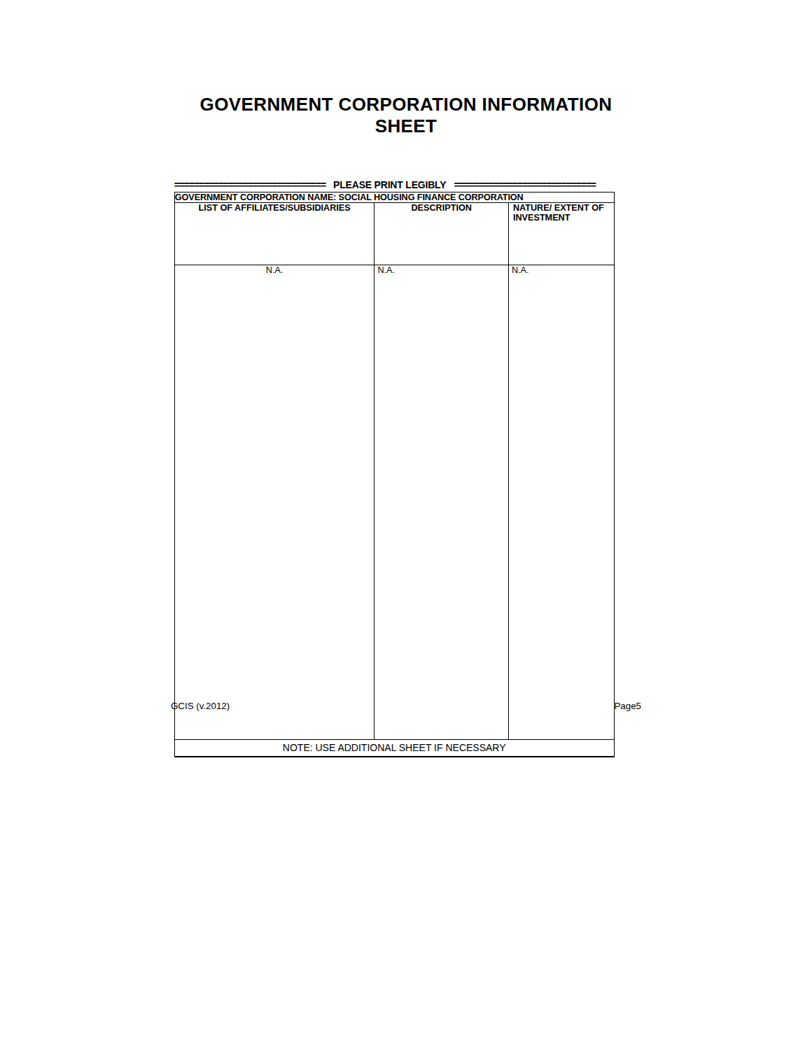GOVERNMENT CORPORATION INFORMATION SHEET
=============================== PLEASE PRINT LEGIBLY =============================
| GOVERNMENT CORPORATION NAME: SOCIAL HOUSING FINANCE CORPORATION |
| LIST OF AFFILIATES/SUBSIDIARIES | DESCRIPTION | NATURE/ EXTENT OF INVESTMENT |
| N.A. | N.A. | N.A. |
NOTE: USE ADDITIONAL SHEET IF NECESSARY
GCIS (v.2012) Page5